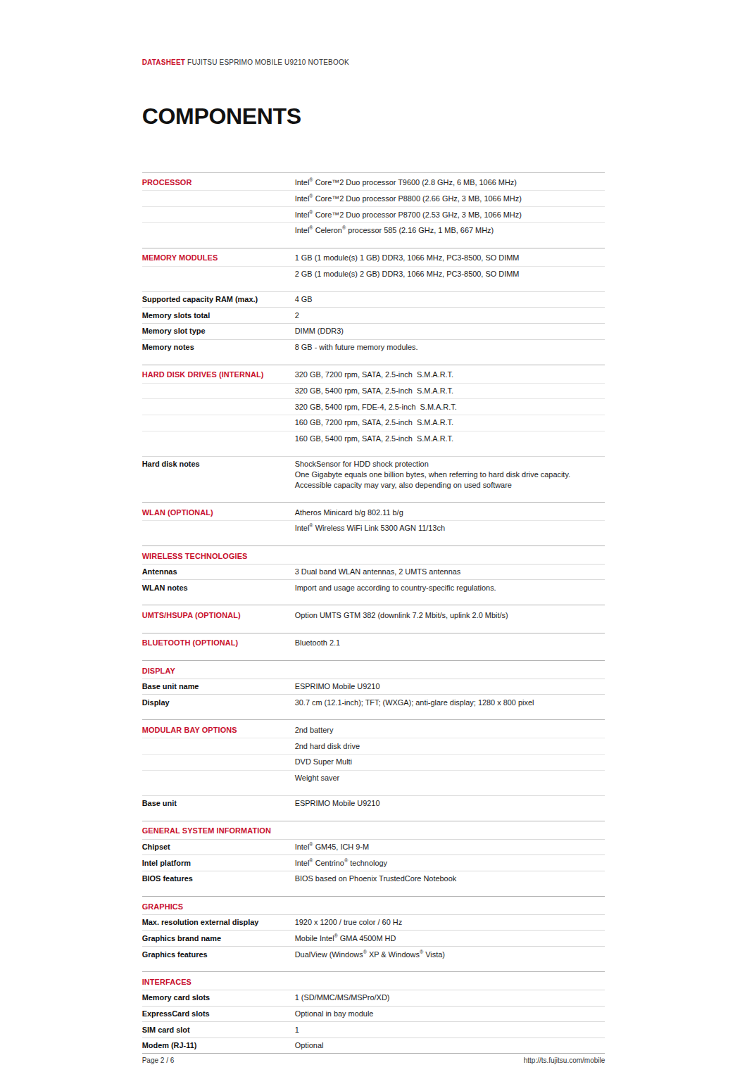DATASHEET FUJITSU ESPRIMO MOBILE U9210 NOTEBOOK
COMPONENTS
| PROCESSOR | Intel ® Core™2 Duo processor T9600 (2.8 GHz, 6 MB, 1066 MHz) |
| | Intel ® Core™2 Duo processor P8800 (2.66 GHz, 3 MB, 1066 MHz) |
| | Intel ® Core™2 Duo processor P8700 (2.53 GHz, 3 MB, 1066 MHz) |
| | Intel ® Celeron ® processor 585 (2.16 GHz, 1 MB, 667 MHz) |
| MEMORY MODULES | 1 GB (1 module(s) 1 GB) DDR3, 1066 MHz, PC3-8500, SO DIMM |
| | 2 GB (1 module(s) 2 GB) DDR3, 1066 MHz, PC3-8500, SO DIMM |
| Supported capacity RAM (max.) | 4 GB |
| Memory slots total | 2 |
| Memory slot type | DIMM (DDR3) |
| Memory notes | 8 GB - with future memory modules. |
| HARD DISK DRIVES (INTERNAL) | 320 GB, 7200 rpm, SATA, 2.5-inch S.M.A.R.T. |
| | 320 GB, 5400 rpm, SATA, 2.5-inch S.M.A.R.T. |
| | 320 GB, 5400 rpm, FDE-4, 2.5-inch S.M.A.R.T. |
| | 160 GB, 7200 rpm, SATA, 2.5-inch S.M.A.R.T. |
| | 160 GB, 5400 rpm, SATA, 2.5-inch S.M.A.R.T. |
| Hard disk notes | ShockSensor for HDD shock protection One Gigabyte equals one billion bytes, when referring to hard disk drive capacity. Accessible capacity may vary, also depending on used software |
| WLAN (OPTIONAL) | Atheros Minicard b/g 802.11 b/g |
| | Intel ® Wireless WiFi Link 5300 AGN 11/13ch |
| WIRELESS TECHNOLOGIES | |
| Antennas | 3 Dual band WLAN antennas, 2 UMTS antennas |
| WLAN notes | Import and usage according to country-specific regulations. |
| UMTS/HSUPA (OPTIONAL) | Option UMTS GTM 382 (downlink 7.2 Mbit/s, uplink 2.0 Mbit/s) |
| BLUETOOTH (OPTIONAL) | Bluetooth 2.1 |
| DISPLAY | |
| Base unit name | ESPRIMO Mobile U9210 |
| Display | 30.7 cm (12.1-inch); TFT; (WXGA); anti-glare display; 1280 x 800 pixel |
| MODULAR BAY OPTIONS | 2nd battery |
| | 2nd hard disk drive |
| | DVD Super Multi |
| | Weight saver |
| Base unit | ESPRIMO Mobile U9210 |
| GENERAL SYSTEM INFORMATION | |
| Chipset | Intel ® GM45, ICH 9-M |
| Intel platform | Intel ® Centrino ® technology |
| BIOS features | BIOS based on Phoenix TrustedCore Notebook |
| GRAPHICS | |
| Max. resolution external display | 1920 x 1200 / true color / 60 Hz |
| Graphics brand name | Mobile Intel ® GMA 4500M HD |
| Graphics features | DualView (Windows ® XP & Windows ® Vista) |
| INTERFACES | |
| Memory card slots | 1 (SD/MMC/MS/MSPro/XD) |
| ExpressCard slots | Optional in bay module |
| SIM card slot | 1 |
| Modem (RJ-11) | Optional |
Page 2 / 6 http://ts.fujitsu.com/mobile